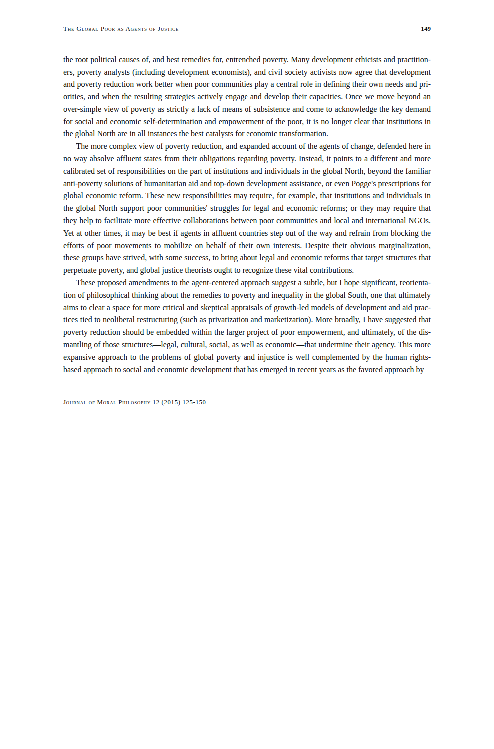The Global Poor as Agents of Justice 149
the root political causes of, and best remedies for, entrenched poverty. Many development ethicists and practitioners, poverty analysts (including development economists), and civil society activists now agree that development and poverty reduction work better when poor communities play a central role in defining their own needs and priorities, and when the resulting strategies actively engage and develop their capacities. Once we move beyond an over-simple view of poverty as strictly a lack of means of subsistence and come to acknowledge the key demand for social and economic self-determination and empowerment of the poor, it is no longer clear that institutions in the global North are in all instances the best catalysts for economic transformation.
The more complex view of poverty reduction, and expanded account of the agents of change, defended here in no way absolve affluent states from their obligations regarding poverty. Instead, it points to a different and more calibrated set of responsibilities on the part of institutions and individuals in the global North, beyond the familiar anti-poverty solutions of humanitarian aid and top-down development assistance, or even Pogge's prescriptions for global economic reform. These new responsibilities may require, for example, that institutions and individuals in the global North support poor communities' struggles for legal and economic reforms; or they may require that they help to facilitate more effective collaborations between poor communities and local and international NGOs. Yet at other times, it may be best if agents in affluent countries step out of the way and refrain from blocking the efforts of poor movements to mobilize on behalf of their own interests. Despite their obvious marginalization, these groups have strived, with some success, to bring about legal and economic reforms that target structures that perpetuate poverty, and global justice theorists ought to recognize these vital contributions.
These proposed amendments to the agent-centered approach suggest a subtle, but I hope significant, reorientation of philosophical thinking about the remedies to poverty and inequality in the global South, one that ultimately aims to clear a space for more critical and skeptical appraisals of growth-led models of development and aid practices tied to neoliberal restructuring (such as privatization and marketization). More broadly, I have suggested that poverty reduction should be embedded within the larger project of poor empowerment, and ultimately, of the dismantling of those structures—legal, cultural, social, as well as economic—that undermine their agency. This more expansive approach to the problems of global poverty and injustice is well complemented by the human rights-based approach to social and economic development that has emerged in recent years as the favored approach by
Journal of Moral Philosophy 12 (2015) 125-150